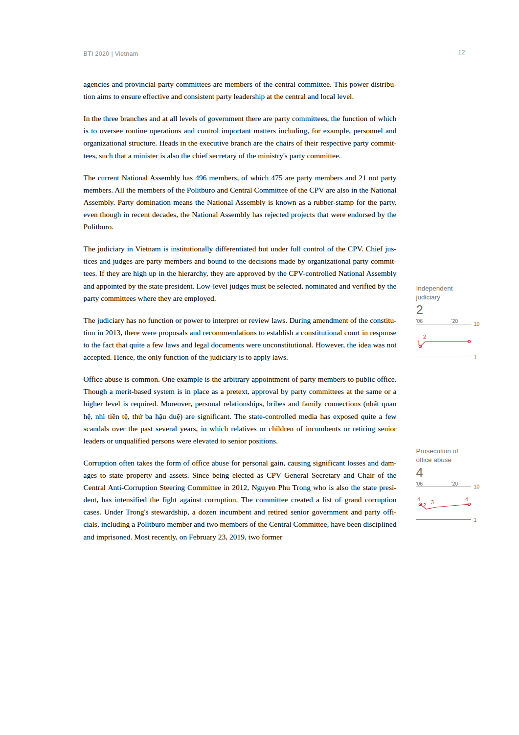BTI 2020 | Vietnam 12
agencies and provincial party committees are members of the central committee. This power distribution aims to ensure effective and consistent party leadership at the central and local level.
In the three branches and at all levels of government there are party committees, the function of which is to oversee routine operations and control important matters including, for example, personnel and organizational structure. Heads in the executive branch are the chairs of their respective party committees, such that a minister is also the chief secretary of the ministry's party committee.
The current National Assembly has 496 members, of which 475 are party members and 21 not party members. All the members of the Politburo and Central Committee of the CPV are also in the National Assembly. Party domination means the National Assembly is known as a rubber-stamp for the party, even though in recent decades, the National Assembly has rejected projects that were endorsed by the Politburo.
The judiciary in Vietnam is institutionally differentiated but under full control of the CPV. Chief justices and judges are party members and bound to the decisions made by organizational party committees. If they are high up in the hierarchy, they are approved by the CPV-controlled National Assembly and appointed by the state president. Low-level judges must be selected, nominated and verified by the party committees where they are employed.
The judiciary has no function or power to interpret or review laws. During amendment of the constitution in 2013, there were proposals and recommendations to establish a constitutional court in response to the fact that quite a few laws and legal documents were unconstitutional. However, the idea was not accepted. Hence, the only function of the judiciary is to apply laws.
Office abuse is common. One example is the arbitrary appointment of party members to public office. Though a merit-based system is in place as a pretext, approval by party committees at the same or a higher level is required. Moreover, personal relationships, bribes and family connections (nhất quan hệ, nhì tiền tệ, thứ ba hậu duệ) are significant. The state-controlled media has exposed quite a few scandals over the past several years, in which relatives or children of incumbents or retiring senior leaders or unqualified persons were elevated to senior positions.
Corruption often takes the form of office abuse for personal gain, causing significant losses and damages to state property and assets. Since being elected as CPV General Secretary and Chair of the Central Anti-Corruption Steering Committee in 2012, Nguyen Phu Trong who is also the state president, has intensified the fight against corruption. The committee created a list of grand corruption cases. Under Trong's stewardship, a dozen incumbent and retired senior government and party officials, including a Politburo member and two members of the Central Committee, have been disciplined and imprisoned. Most recently, on February 23, 2019, two former
Independent
judiciary
2
'06 '20 10
2 1
1
Prosecution of
office abuse
4
'06 '20 10
4 2 3 4
1